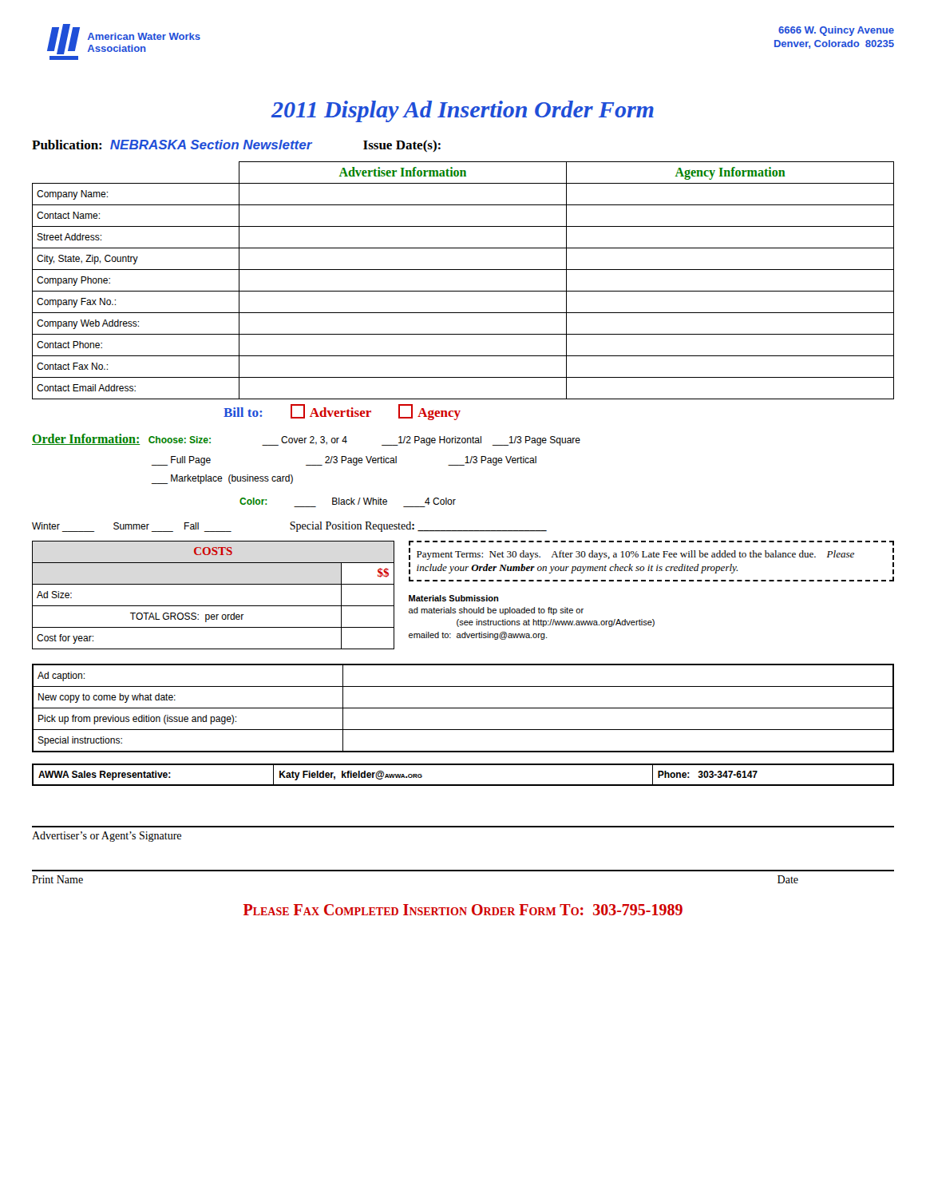American Water Works
Association
6666 W. Quincy Avenue
Denver, Colorado 80235
2011 Display Ad Insertion Order Form
Publication: NEBRASKA Section Newsletter Issue Date(s):
| | Advertiser Information | Agency Information |
| --- | --- | --- |
| Company Name: | | |
| Contact Name: | | |
| Street Address: | | |
| City, State, Zip, Country | | |
| Company Phone: | | |
| Company Fax No.: | | |
| Company Web Address: | | |
| Contact Phone: | | |
| Contact Fax No.: | | |
| Contact Email Address: | | |
Bill to: Advertiser Agency
Order Information: Choose: Size: ___ Cover 2, 3, or 4 ___1/2 Page Horizontal ___1/3 Page Square
___ Full Page ___ 2/3 Page Vertical ___1/3 Page Vertical
___ Marketplace (business card)
Color: ____ Black / White ____4 Color
Winter ______ Summer ____ Fall _____ Special Position Requested: _______________________
| COSTS |
| | $$ |
| Ad Size: | |
| TOTAL GROSS: per order | |
| Cost for year: | |
Payment Terms: Net 30 days. After 30 days, a 10% Late Fee will be added to the balance due. Please include your Order Number on your payment check so it is credited properly.
Materials Submission
ad materials should be uploaded to ftp site or
(see instructions at http://www.awwa.org/Advertise)
emailed to: advertising@awwa.org.
| Ad caption: | |
| New copy to come by what date: | |
| Pick up from previous edition (issue and page): | |
| Special instructions: | |
| AWWA Sales Representative: | Katy Fielder, kfielder@ awwa.org | Phone: 303-347-6147 |
Advertiser’s or Agent’s Signature
Print Name Date
Please Fax Completed Insertion Order Form To: 303-795-1989